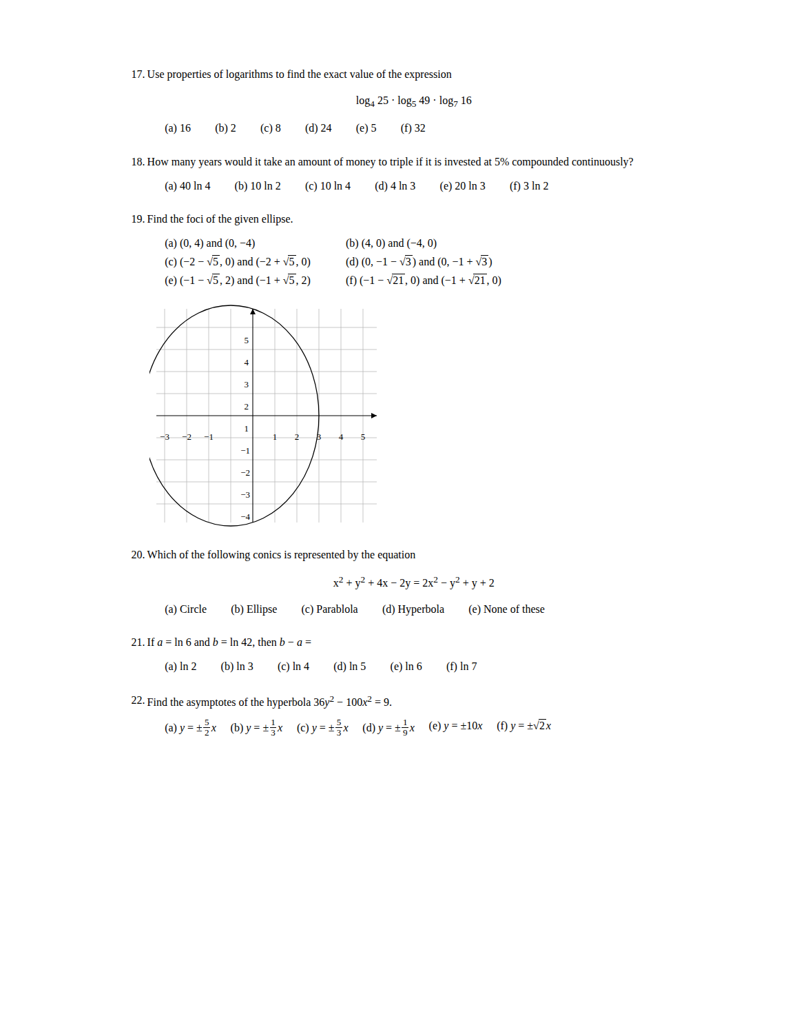Use properties of logarithms to find the exact value of the expression
log4 25 · log5 49 · log7 16
(a) 16 (b) 2 (c) 8 (d) 24 (e) 5 (f) 32
How many years would it take an amount of money to triple if it is invested at 5% compounded continuously?
(a) 40 ln 4 (b) 10 ln 2 (c) 10 ln 4 (d) 4 ln 3 (e) 20 ln 3 (f) 3 ln 2
Find the foci of the given ellipse.
(a) (0, 4) and (0, −4) (b) (4, 0) and (−4, 0) (c) (−2 − √5, 0) and (−2 + √5, 0) (d) (0, −1 − √3) and (0, −1 + √3) (e) (−1 − √5, 2) and (−1 + √5, 2) (f) (−1 − √21, 0) and (−1 + √21, 0)
5 4 3 2 1 −1 −2 −3 −4 −5 −3 −2 −1 1 2 3 4 5
Which of the following conics is represented by the equation
x2 + y2 + 4x − 2y = 2x2 − y2 + y + 2
(a) Circle (b) Ellipse (c) Parablola (d) Hyperbola (e) None of these
If a = ln 6 and b = ln 42, then b − a =
(a) ln 2 (b) ln 3 (c) ln 4 (d) ln 5 (e) ln 6 (f) ln 7
Find the asymptotes of the hyperbola 36y2 − 100x2 = 9.
(a) y = ±52 x (b) y = ±13 x (c) y = ±53 x (d) y = ±19 x (e) y = ±10x (f) y = ±√2 x